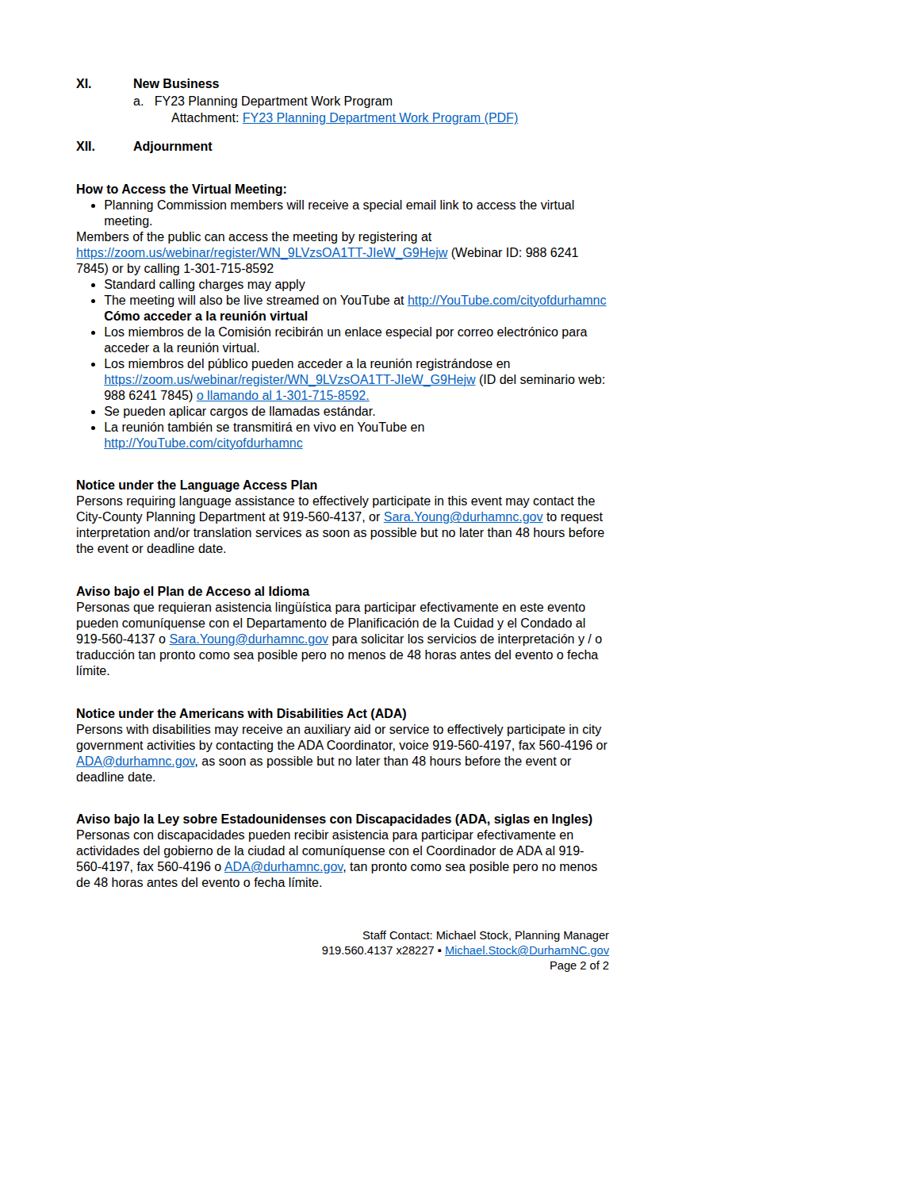XI. New Business
a. FY23 Planning Department Work Program
Attachment: FY23 Planning Department Work Program (PDF)
XII. Adjournment
How to Access the Virtual Meeting:
Planning Commission members will receive a special email link to access the virtual meeting.
Members of the public can access the meeting by registering at https://zoom.us/webinar/register/WN_9LVzsOA1TT-JIeW_G9Hejw (Webinar ID: 988 6241 7845) or by calling 1-301-715-8592
Standard calling charges may apply
The meeting will also be live streamed on YouTube at http://YouTube.com/cityofdurhamnc
Cómo acceder a la reunión virtual
Los miembros de la Comisión recibirán un enlace especial por correo electrónico para acceder a la reunión virtual.
Los miembros del público pueden acceder a la reunión registrándose en https://zoom.us/webinar/register/WN_9LVzsOA1TT-JIeW_G9Hejw (ID del seminario web: 988 6241 7845) o llamando al 1-301-715-8592.
Se pueden aplicar cargos de llamadas estándar.
La reunión también se transmitirá en vivo en YouTube en http://YouTube.com/cityofdurhamnc
Notice under the Language Access Plan
Persons requiring language assistance to effectively participate in this event may contact the City-County Planning Department at 919-560-4137, or Sara.Young@durhamnc.gov to request interpretation and/or translation services as soon as possible but no later than 48 hours before the event or deadline date.
Aviso bajo el Plan de Acceso al Idioma
Personas que requieran asistencia lingüística para participar efectivamente en este evento pueden comuníquense con el Departamento de Planificación de la Cuidad y el Condado al 919-560-4137 o Sara.Young@durhamnc.gov para solicitar los servicios de interpretación y / o traducción tan pronto como sea posible pero no menos de 48 horas antes del evento o fecha límite.
Notice under the Americans with Disabilities Act (ADA)
Persons with disabilities may receive an auxiliary aid or service to effectively participate in city government activities by contacting the ADA Coordinator, voice 919-560-4197, fax 560-4196 or ADA@durhamnc.gov, as soon as possible but no later than 48 hours before the event or deadline date.
Aviso bajo la Ley sobre Estadounidenses con Discapacidades (ADA, siglas en Ingles)
Personas con discapacidades pueden recibir asistencia para participar efectivamente en actividades del gobierno de la ciudad al comuníquense con el Coordinador de ADA al 919-560-4197, fax 560-4196 o ADA@durhamnc.gov, tan pronto como sea posible pero no menos de 48 horas antes del evento o fecha límite.
Staff Contact: Michael Stock, Planning Manager
919.560.4137 x28227 ▪ Michael.Stock@DurhamNC.gov
Page 2 of 2